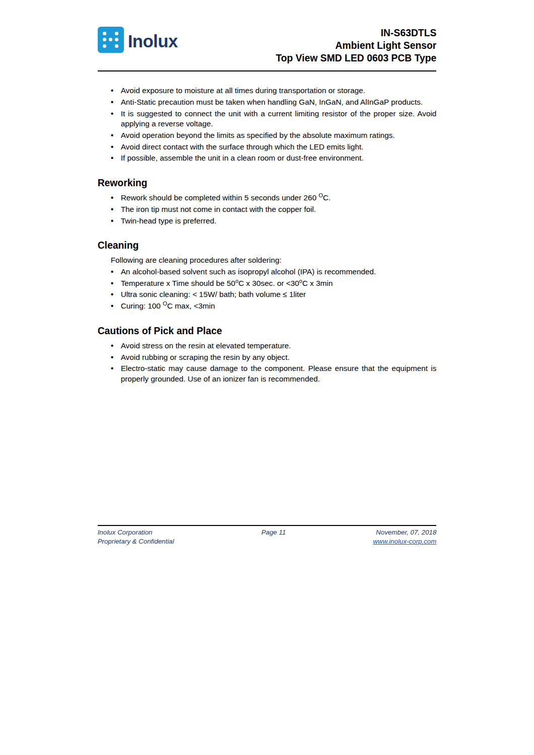Inolux
IN-S63DTLS
Ambient Light Sensor
Top View SMD LED 0603 PCB Type
Avoid exposure to moisture at all times during transportation or storage.
Anti-Static precaution must be taken when handling GaN, InGaN, and AlInGaP products.
It is suggested to connect the unit with a current limiting resistor of the proper size. Avoid applying a reverse voltage.
Avoid operation beyond the limits as specified by the absolute maximum ratings.
Avoid direct contact with the surface through which the LED emits light.
If possible, assemble the unit in a clean room or dust-free environment.
Reworking
Rework should be completed within 5 seconds under 260 OC.
The iron tip must not come in contact with the copper foil.
Twin-head type is preferred.
Cleaning
Following are cleaning procedures after soldering:
An alcohol-based solvent such as isopropyl alcohol (IPA) is recommended.
Temperature x Time should be 50o C x 30sec. or <30o C x 3min
Ultra sonic cleaning: < 15W/ bath; bath volume ≤ 1liter
Curing: 100 OC max, <3min
Cautions of Pick and Place
Avoid stress on the resin at elevated temperature.
Avoid rubbing or scraping the resin by any object.
Electro-static may cause damage to the component. Please ensure that the equipment is properly grounded. Use of an ionizer fan is recommended.
Inolux Corporation
Proprietary & Confidential
Page 11
November, 07, 2018
www.inolux-corp.com